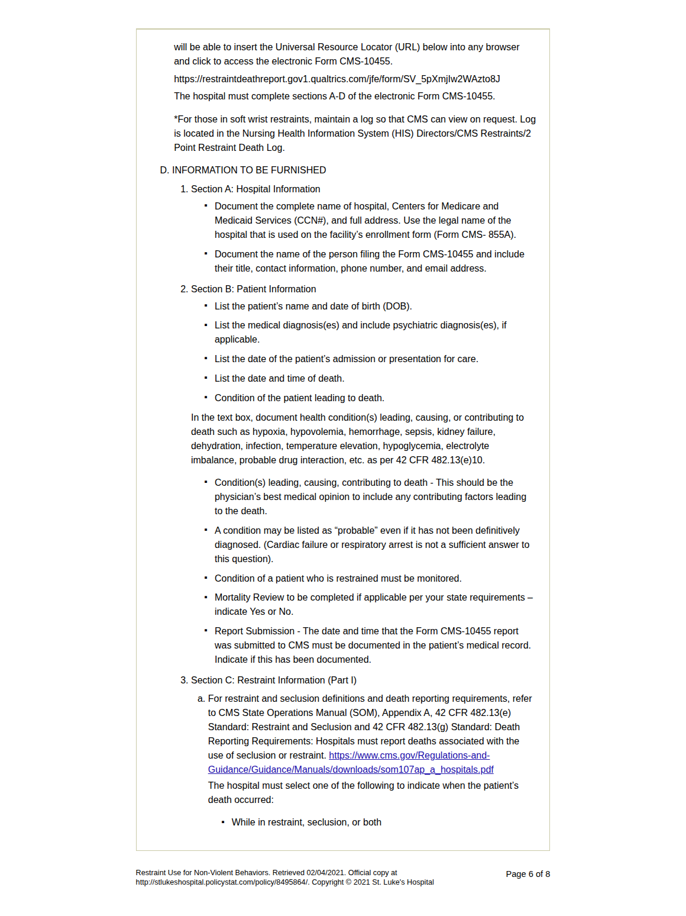will be able to insert the Universal Resource Locator (URL) below into any browser and click to access the electronic Form CMS-10455.
https://restraintdeathreport.gov1.qualtrics.com/jfe/form/SV_5pXmjIw2WAzto8J
The hospital must complete sections A-D of the electronic Form CMS-10455.
*For those in soft wrist restraints, maintain a log so that CMS can view on request. Log is located in the Nursing Health Information System (HIS) Directors/CMS Restraints/2 Point Restraint Death Log.
INFORMATION TO BE FURNISHED
Section A: Hospital Information
Document the complete name of hospital, Centers for Medicare and Medicaid Services (CCN#), and full address. Use the legal name of the hospital that is used on the facility’s enrollment form (Form CMS- 855A).
Document the name of the person filing the Form CMS-10455 and include their title, contact information, phone number, and email address.
Section B: Patient Information
List the patient’s name and date of birth (DOB).
List the medical diagnosis(es) and include psychiatric diagnosis(es), if applicable.
List the date of the patient’s admission or presentation for care.
List the date and time of death.
Condition of the patient leading to death.
In the text box, document health condition(s) leading, causing, or contributing to death such as hypoxia, hypovolemia, hemorrhage, sepsis, kidney failure, dehydration, infection, temperature elevation, hypoglycemia, electrolyte imbalance, probable drug interaction, etc. as per 42 CFR 482.13(e)10.
Condition(s) leading, causing, contributing to death - This should be the physician’s best medical opinion to include any contributing factors leading to the death.
A condition may be listed as “probable” even if it has not been definitively diagnosed. (Cardiac failure or respiratory arrest is not a sufficient answer to this question).
Condition of a patient who is restrained must be monitored.
Mortality Review to be completed if applicable per your state requirements – indicate Yes or No.
Report Submission - The date and time that the Form CMS-10455 report was submitted to CMS must be documented in the patient’s medical record. Indicate if this has been documented.
Section C: Restraint Information (Part I)
For restraint and seclusion definitions and death reporting requirements, refer to CMS State Operations Manual (SOM), Appendix A, 42 CFR 482.13(e) Standard: Restraint and Seclusion and 42 CFR 482.13(g) Standard: Death Reporting Requirements: Hospitals must report deaths associated with the use of seclusion or restraint. https://www.cms.gov/Regulations-and-Guidance/Guidance/Manuals/downloads/som107ap_a_hospitals.pdf
The hospital must select one of the following to indicate when the patient’s death occurred:
While in restraint, seclusion, or both
Restraint Use for Non-Violent Behaviors. Retrieved 02/04/2021. Official copy at http://stlukeshospital.policystat.com/policy/8495864/. Copyright © 2021 St. Luke's Hospital
Page 6 of 8